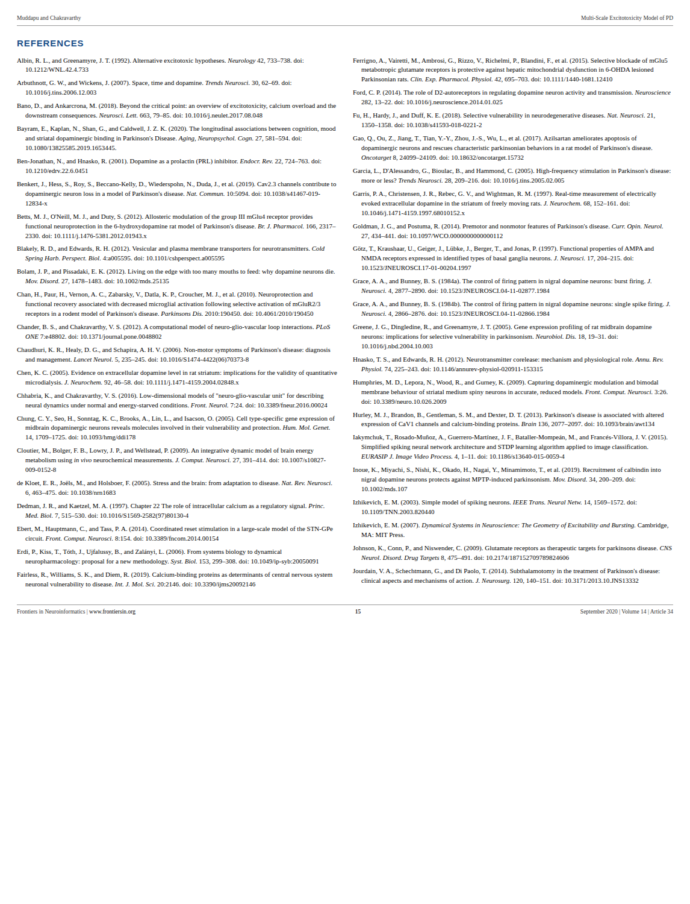Muddapu and Chakravarthy
Multi-Scale Excitotoxicity Model of PD
REFERENCES
Albin, R. L., and Greenamyre, J. T. (1992). Alternative excitotoxic hypotheses. Neurology 42, 733–738. doi: 10.1212/WNL.42.4.733
Arbuthnott, G. W., and Wickens, J. (2007). Space, time and dopamine. Trends Neurosci. 30, 62–69. doi: 10.1016/j.tins.2006.12.003
Bano, D., and Ankarcrona, M. (2018). Beyond the critical point: an overview of excitotoxicity, calcium overload and the downstream consequences. Neurosci. Lett. 663, 79–85. doi: 10.1016/j.neulet.2017.08.048
Bayram, E., Kaplan, N., Shan, G., and Caldwell, J. Z. K. (2020). The longitudinal associations between cognition, mood and striatal dopaminergic binding in Parkinson's Disease. Aging, Neuropsychol. Cogn. 27, 581–594. doi: 10.1080/13825585.2019.1653445.
Ben-Jonathan, N., and Hnasko, R. (2001). Dopamine as a prolactin (PRL) inhibitor. Endocr. Rev. 22, 724–763. doi: 10.1210/edrv.22.6.0451
Benkert, J., Hess, S., Roy, S., Beccano-Kelly, D., Wiederspohn, N., Duda, J., et al. (2019). Cav2.3 channels contribute to dopaminergic neuron loss in a model of Parkinson's disease. Nat. Commun. 10:5094. doi: 10.1038/s41467-019-12834-x
Betts, M. J., O'Neill, M. J., and Duty, S. (2012). Allosteric modulation of the group III mGlu4 receptor provides functional neuroprotection in the 6-hydroxydopamine rat model of Parkinson's disease. Br. J. Pharmacol. 166, 2317–2330. doi: 10.1111/j.1476-5381.2012.01943.x
Blakely, R. D., and Edwards, R. H. (2012). Vesicular and plasma membrane transporters for neurotransmitters. Cold Spring Harb. Perspect. Biol. 4:a005595. doi: 10.1101/cshperspect.a005595
Bolam, J. P., and Pissadaki, E. K. (2012). Living on the edge with too many mouths to feed: why dopamine neurons die. Mov. Disord. 27, 1478–1483. doi: 10.1002/mds.25135
Chan, H., Paur, H., Vernon, A. C., Zabarsky, V., Datla, K. P., Croucher, M. J., et al. (2010). Neuroprotection and functional recovery associated with decreased microglial activation following selective activation of mGluR2/3 receptors in a rodent model of Parkinson's disease. Parkinsons Dis. 2010:190450. doi: 10.4061/2010/190450
Chander, B. S., and Chakravarthy, V. S. (2012). A computational model of neuro-glio-vascular loop interactions. PLoS ONE 7:e48802. doi: 10.1371/journal.pone.0048802
Chaudhuri, K. R., Healy, D. G., and Schapira, A. H. V. (2006). Non-motor symptoms of Parkinson's disease: diagnosis and management. Lancet Neurol. 5, 235–245. doi: 10.1016/S1474-4422(06)70373-8
Chen, K. C. (2005). Evidence on extracellular dopamine level in rat striatum: implications for the validity of quantitative microdialysis. J. Neurochem. 92, 46–58. doi: 10.1111/j.1471-4159.2004.02848.x
Chhabria, K., and Chakravarthy, V. S. (2016). Low-dimensional models of "neuro-glio-vascular unit" for describing neural dynamics under normal and energy-starved conditions. Front. Neurol. 7:24. doi: 10.3389/fneur.2016.00024
Chung, C. Y., Seo, H., Sonntag, K. C., Brooks, A., Lin, L., and Isacson, O. (2005). Cell type-specific gene expression of midbrain dopaminergic neurons reveals molecules involved in their vulnerability and protection. Hum. Mol. Genet. 14, 1709–1725. doi: 10.1093/hmg/ddi178
Cloutier, M., Bolger, F. B., Lowry, J. P., and Wellstead, P. (2009). An integrative dynamic model of brain energy metabolism using in vivo neurochemical measurements. J. Comput. Neurosci. 27, 391–414. doi: 10.1007/s10827-009-0152-8
de Kloet, E. R., Joëls, M., and Holsboer, F. (2005). Stress and the brain: from adaptation to disease. Nat. Rev. Neurosci. 6, 463–475. doi: 10.1038/nrn1683
Dedman, J. R., and Kaetzel, M. A. (1997). Chapter 22 The role of intracellular calcium as a regulatory signal. Princ. Med. Biol. 7, 515–530. doi: 10.1016/S1569-2582(97)80130-4
Ebert, M., Hauptmann, C., and Tass, P. A. (2014). Coordinated reset stimulation in a large-scale model of the STN-GPe circuit. Front. Comput. Neurosci. 8:154. doi: 10.3389/fncom.2014.00154
Erdi, P., Kiss, T., Tóth, J., Ujfalussy, B., and Zalányi, L. (2006). From systems biology to dynamical neuropharmacology: proposal for a new methodology. Syst. Biol. 153, 299–308. doi: 10.1049/ip-syb:20050091
Fairless, R., Williams, S. K., and Diem, R. (2019). Calcium-binding proteins as determinants of central nervous system neuronal vulnerability to disease. Int. J. Mol. Sci. 20:2146. doi: 10.3390/ijms20092146
Ferrigno, A., Vairetti, M., Ambrosi, G., Rizzo, V., Richelmi, P., Blandini, F., et al. (2015). Selective blockade of mGlu5 metabotropic glutamate receptors is protective against hepatic mitochondrial dysfunction in 6-OHDA lesioned Parkinsonian rats. Clin. Exp. Pharmacol. Physiol. 42, 695–703. doi: 10.1111/1440-1681.12410
Ford, C. P. (2014). The role of D2-autoreceptors in regulating dopamine neuron activity and transmission. Neuroscience 282, 13–22. doi: 10.1016/j.neuroscience.2014.01.025
Fu, H., Hardy, J., and Duff, K. E. (2018). Selective vulnerability in neurodegenerative diseases. Nat. Neurosci. 21, 1350–1358. doi: 10.1038/s41593-018-0221-2
Gao, Q., Ou, Z., Jiang, T., Tian, Y.-Y., Zhou, J.-S., Wu, L., et al. (2017). Azilsartan ameliorates apoptosis of dopaminergic neurons and rescues characteristic parkinsonian behaviors in a rat model of Parkinson's disease. Oncotarget 8, 24099–24109. doi: 10.18632/oncotarget.15732
Garcia, L., D'Alessandro, G., Bioulac, B., and Hammond, C. (2005). High-frequency stimulation in Parkinson's disease: more or less? Trends Neurosci. 28, 209–216. doi: 10.1016/j.tins.2005.02.005
Garris, P. A., Christensen, J. R., Rebec, G. V., and Wightman, R. M. (1997). Real-time measurement of electrically evoked extracellular dopamine in the striatum of freely moving rats. J. Neurochem. 68, 152–161. doi: 10.1046/j.1471-4159.1997.68010152.x
Goldman, J. G., and Postuma, R. (2014). Premotor and nonmotor features of Parkinson's disease. Curr. Opin. Neurol. 27, 434–441. doi: 10.1097/WCO.0000000000000112
Götz, T., Kraushaar, U., Geiger, J., Lübke, J., Berger, T., and Jonas, P. (1997). Functional properties of AMPA and NMDA receptors expressed in identified types of basal ganglia neurons. J. Neurosci. 17, 204–215. doi: 10.1523/JNEUROSCI.17-01-00204.1997
Grace, A. A., and Bunney, B. S. (1984a). The control of firing pattern in nigral dopamine neurons: burst firing. J. Neurosci. 4, 2877–2890. doi: 10.1523/JNEUROSCI.04-11-02877.1984
Grace, A. A., and Bunney, B. S. (1984b). The control of firing pattern in nigral dopamine neurons: single spike firing. J. Neurosci. 4, 2866–2876. doi: 10.1523/JNEUROSCI.04-11-02866.1984
Greene, J. G., Dingledine, R., and Greenamyre, J. T. (2005). Gene expression profiling of rat midbrain dopamine neurons: implications for selective vulnerability in parkinsonism. Neurobiol. Dis. 18, 19–31. doi: 10.1016/j.nbd.2004.10.003
Hnasko, T. S., and Edwards, R. H. (2012). Neurotransmitter corelease: mechanism and physiological role. Annu. Rev. Physiol. 74, 225–243. doi: 10.1146/annurev-physiol-020911-153315
Humphries, M. D., Lepora, N., Wood, R., and Gurney, K. (2009). Capturing dopaminergic modulation and bimodal membrane behaviour of striatal medium spiny neurons in accurate, reduced models. Front. Comput. Neurosci. 3:26. doi: 10.3389/neuro.10.026.2009
Hurley, M. J., Brandon, B., Gentleman, S. M., and Dexter, D. T. (2013). Parkinson's disease is associated with altered expression of CaV1 channels and calcium-binding proteins. Brain 136, 2077–2097. doi: 10.1093/brain/awt134
Iakymchuk, T., Rosado-Muñoz, A., Guerrero-Martínez, J. F., Bataller-Mompeán, M., and Francés-Víllora, J. V. (2015). Simplified spiking neural network architecture and STDP learning algorithm applied to image classification. EURASIP J. Image Video Process. 4, 1–11. doi: 10.1186/s13640-015-0059-4
Inoue, K., Miyachi, S., Nishi, K., Okado, H., Nagai, Y., Minamimoto, T., et al. (2019). Recruitment of calbindin into nigral dopamine neurons protects against MPTP-induced parkinsonism. Mov. Disord. 34, 200–209. doi: 10.1002/mds.107
Izhikevich, E. M. (2003). Simple model of spiking neurons. IEEE Trans. Neural Netw. 14, 1569–1572. doi: 10.1109/TNN.2003.820440
Izhikevich, E. M. (2007). Dynamical Systems in Neuroscience: The Geometry of Excitability and Bursting. Cambridge, MA: MIT Press.
Johnson, K., Conn, P., and Niswender, C. (2009). Glutamate receptors as therapeutic targets for parkinsons disease. CNS Neurol. Disord. Drug Targets 8, 475–491. doi: 10.2174/187152709789824606
Jourdain, V. A., Schechtmann, G., and Di Paolo, T. (2014). Subthalamotomy in the treatment of Parkinson's disease: clinical aspects and mechanisms of action. J. Neurosurg. 120, 140–151. doi: 10.3171/2013.10.JNS13332
Frontiers in Neuroinformatics | www.frontiersin.org
15
September 2020 | Volume 14 | Article 34